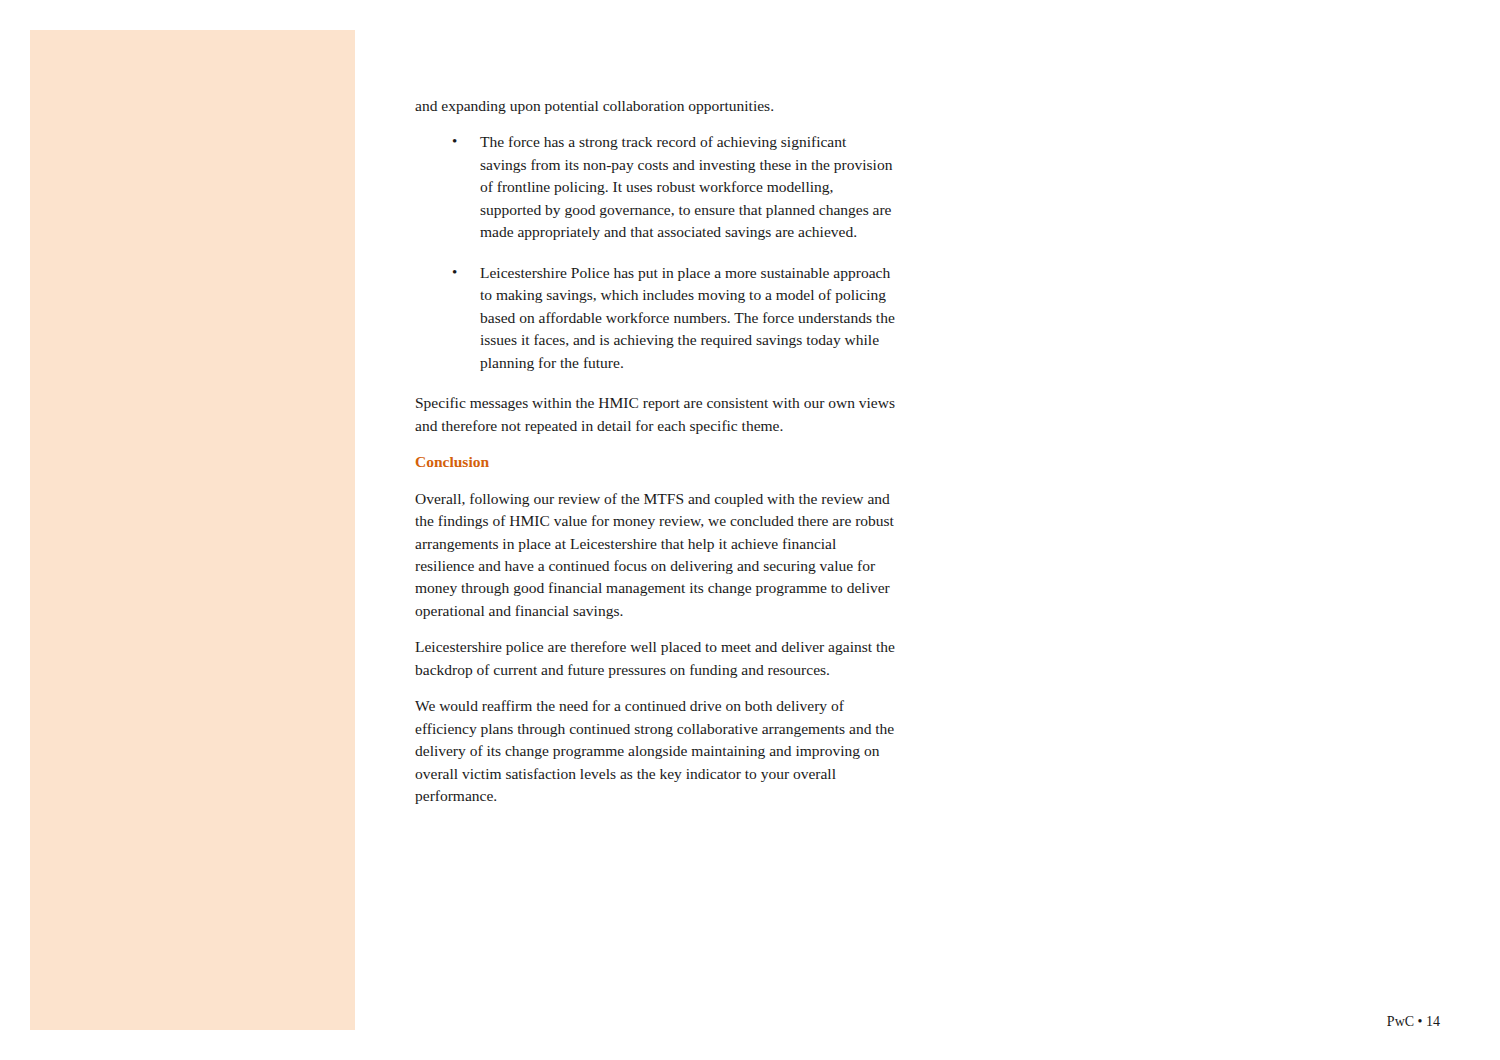and expanding upon potential collaboration opportunities.
The force has a strong track record of achieving significant savings from its non-pay costs and investing these in the provision of frontline policing. It uses robust workforce modelling, supported by good governance, to ensure that planned changes are made appropriately and that associated savings are achieved.
Leicestershire Police has put in place a more sustainable approach to making savings, which includes moving to a model of policing based on affordable workforce numbers. The force understands the issues it faces, and is achieving the required savings today while planning for the future.
Specific messages within the HMIC report are consistent with our own views and therefore not repeated in detail for each specific theme.
Conclusion
Overall, following our review of the MTFS and coupled with the review and the findings of HMIC value for money review, we concluded there are robust arrangements in place at Leicestershire that help it achieve financial resilience and have a continued focus on delivering and securing value for money through good financial management its change programme to deliver operational and financial savings.
Leicestershire police are therefore well placed to meet and deliver against the backdrop of current and future pressures on funding and resources.
We would reaffirm the need for a continued drive on both delivery of efficiency plans through continued strong collaborative arrangements and the delivery of its change programme alongside maintaining and improving on overall victim satisfaction levels as the key indicator to your overall performance.
PwC • 14